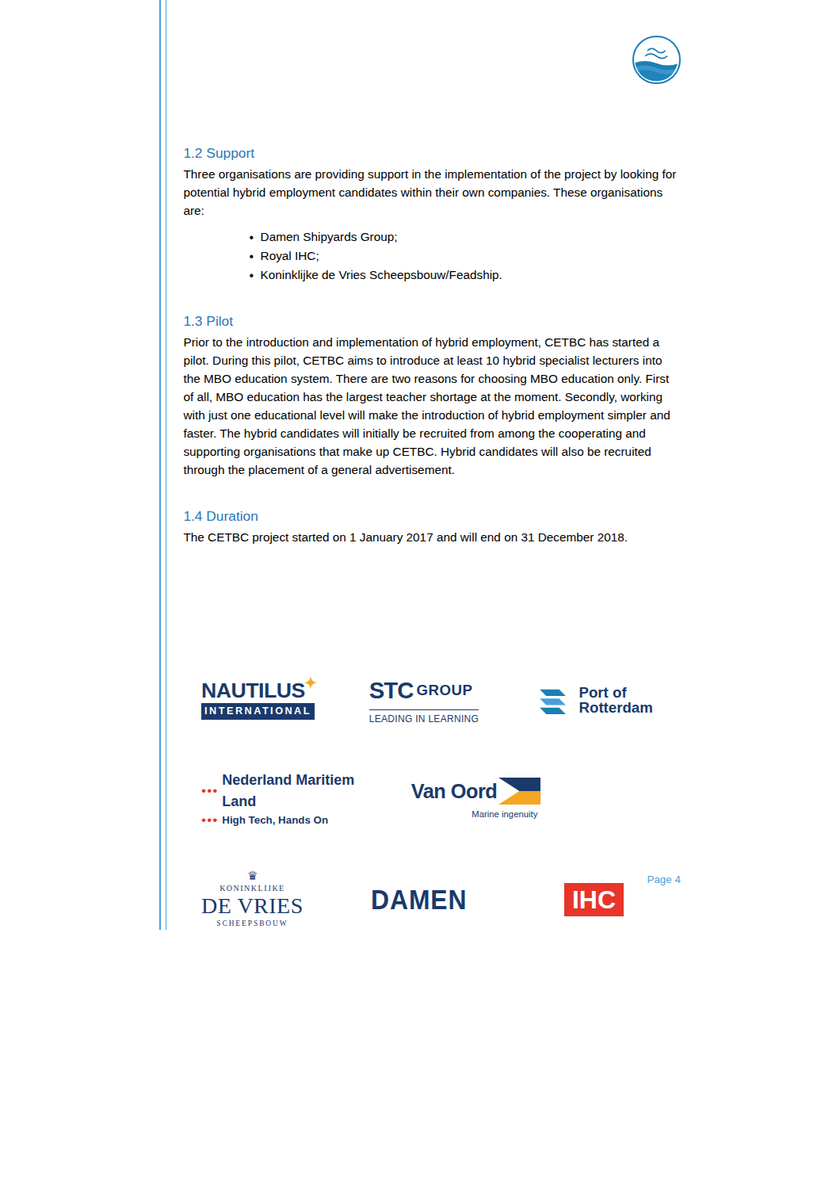1.2 Support
Three organisations are providing support in the implementation of the project by looking for potential hybrid employment candidates within their own companies. These organisations are:
Damen Shipyards Group;
Royal IHC;
Koninklijke de Vries Scheepsbouw/Feadship.
1.3 Pilot
Prior to the introduction and implementation of hybrid employment, CETBC has started a pilot. During this pilot, CETBC aims to introduce at least 10 hybrid specialist lecturers into the MBO education system. There are two reasons for choosing MBO education only. First of all, MBO education has the largest teacher shortage at the moment. Secondly, working with just one educational level will make the introduction of hybrid employment simpler and faster. The hybrid candidates will initially be recruited from among the cooperating and supporting organisations that make up CETBC. Hybrid candidates will also be recruited through the placement of a general advertisement.
1.4 Duration
The CETBC project started on 1 January 2017 and will end on 31 December 2018.
NAUTILUS✦
INTERNATIONAL
STC GROUP
LEADING IN LEARNING
Port of
Rotterdam
••• Nederland Maritiem Land
••• High Tech, Hands On
Van Oord
Marine ingenuity
♛
KONINKLIJKE
DE VRIES
SCHEEPSBOUW
DAMEN
IHC
Page 4